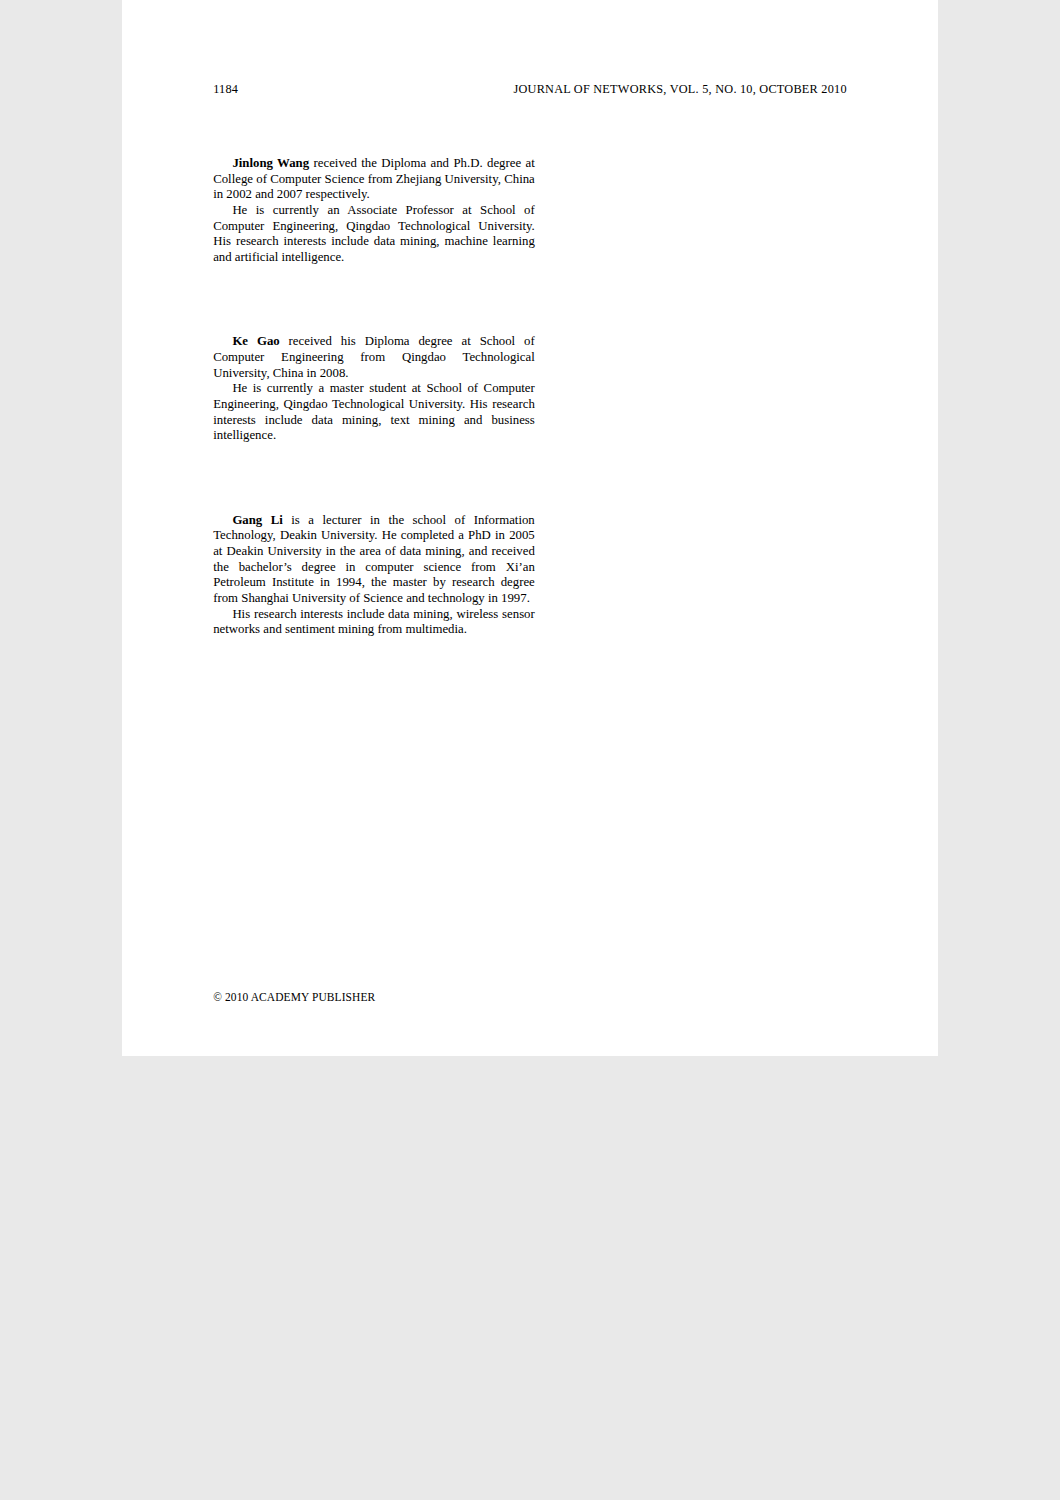1184 Journal of Networks, Vol. 5, No. 10, October 2010
Jinlong Wang received the Diploma and Ph.D. degree at College of Computer Science from Zhejiang University, China in 2002 and 2007 respectively.
He is currently an Associate Professor at School of Computer Engineering, Qingdao Technological University. His research interests include data mining, machine learning and artificial intelligence.
Ke Gao received his Diploma degree at School of Computer Engineering from Qingdao Technological University, China in 2008.
He is currently a master student at School of Computer Engineering, Qingdao Technological University. His research interests include data mining, text mining and business intelligence.
Gang Li is a lecturer in the school of Information Technology, Deakin University. He completed a PhD in 2005 at Deakin University in the area of data mining, and received the bachelor’s degree in computer science from Xi’an Petroleum Institute in 1994, the master by research degree from Shanghai University of Science and technology in 1997.
His research interests include data mining, wireless sensor networks and sentiment mining from multimedia.
© 2010 ACADEMY PUBLISHER